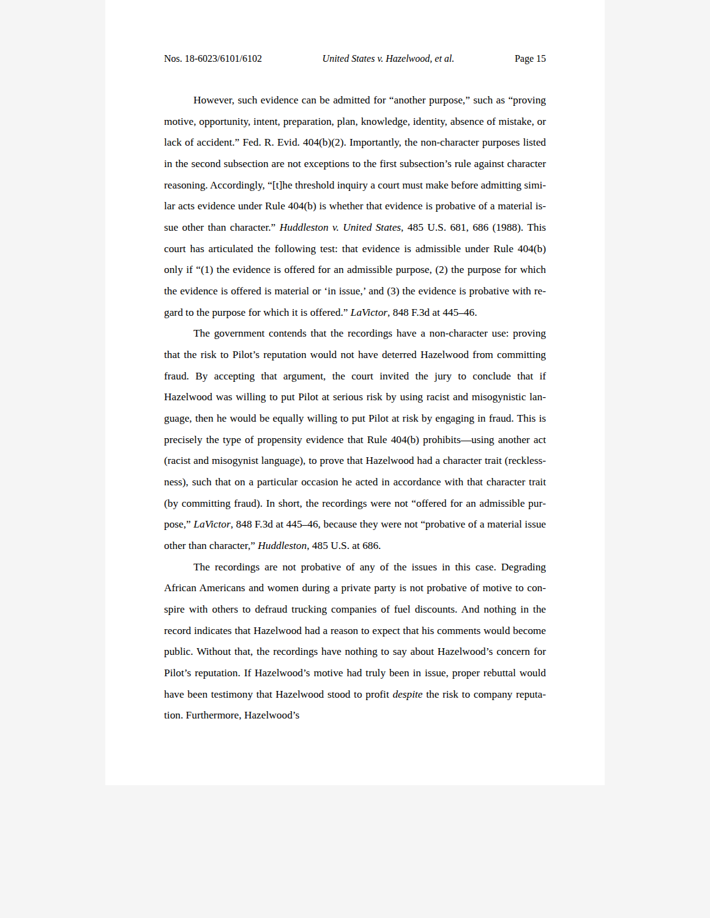Nos. 18-6023/6101/6102
United States v. Hazelwood, et al.
Page 15
However, such evidence can be admitted for “another purpose,” such as “proving motive, opportunity, intent, preparation, plan, knowledge, identity, absence of mistake, or lack of accident.” Fed. R. Evid. 404(b)(2). Importantly, the non-character purposes listed in the second subsection are not exceptions to the first subsection’s rule against character reasoning. Accordingly, “[t]he threshold inquiry a court must make before admitting similar acts evidence under Rule 404(b) is whether that evidence is probative of a material issue other than character.” Huddleston v. United States, 485 U.S. 681, 686 (1988). This court has articulated the following test: that evidence is admissible under Rule 404(b) only if “(1) the evidence is offered for an admissible purpose, (2) the purpose for which the evidence is offered is material or ‘in issue,’ and (3) the evidence is probative with regard to the purpose for which it is offered.” LaVictor, 848 F.3d at 445–46.
The government contends that the recordings have a non-character use: proving that the risk to Pilot’s reputation would not have deterred Hazelwood from committing fraud. By accepting that argument, the court invited the jury to conclude that if Hazelwood was willing to put Pilot at serious risk by using racist and misogynistic language, then he would be equally willing to put Pilot at risk by engaging in fraud. This is precisely the type of propensity evidence that Rule 404(b) prohibits—using another act (racist and misogynist language), to prove that Hazelwood had a character trait (recklessness), such that on a particular occasion he acted in accordance with that character trait (by committing fraud). In short, the recordings were not “offered for an admissible purpose,” LaVictor, 848 F.3d at 445–46, because they were not “probative of a material issue other than character,” Huddleston, 485 U.S. at 686.
The recordings are not probative of any of the issues in this case. Degrading African Americans and women during a private party is not probative of motive to conspire with others to defraud trucking companies of fuel discounts. And nothing in the record indicates that Hazelwood had a reason to expect that his comments would become public. Without that, the recordings have nothing to say about Hazelwood’s concern for Pilot’s reputation. If Hazelwood’s motive had truly been in issue, proper rebuttal would have been testimony that Hazelwood stood to profit despite the risk to company reputation. Furthermore, Hazelwood’s